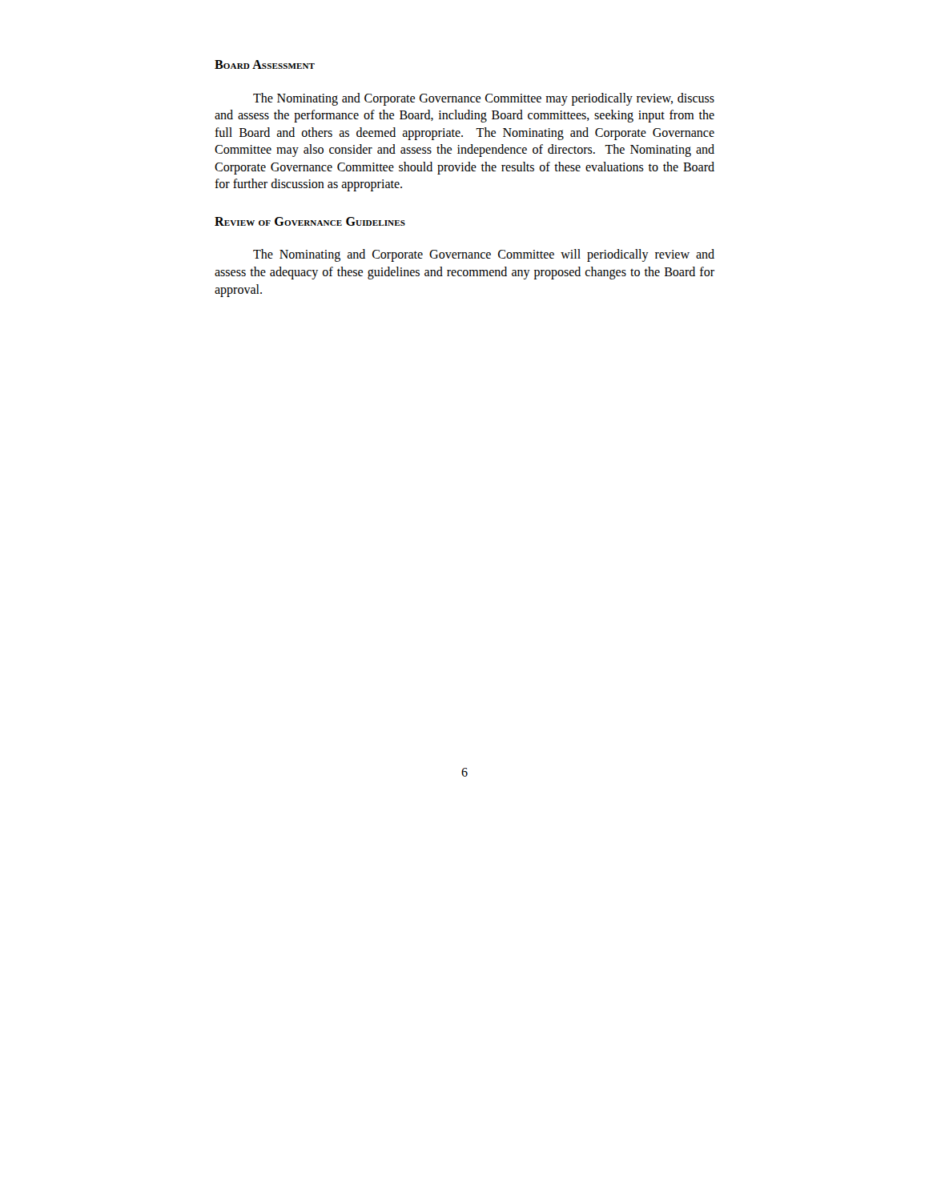Board Assessment
The Nominating and Corporate Governance Committee may periodically review, discuss and assess the performance of the Board, including Board committees, seeking input from the full Board and others as deemed appropriate. The Nominating and Corporate Governance Committee may also consider and assess the independence of directors. The Nominating and Corporate Governance Committee should provide the results of these evaluations to the Board for further discussion as appropriate.
Review of Governance Guidelines
The Nominating and Corporate Governance Committee will periodically review and assess the adequacy of these guidelines and recommend any proposed changes to the Board for approval.
6